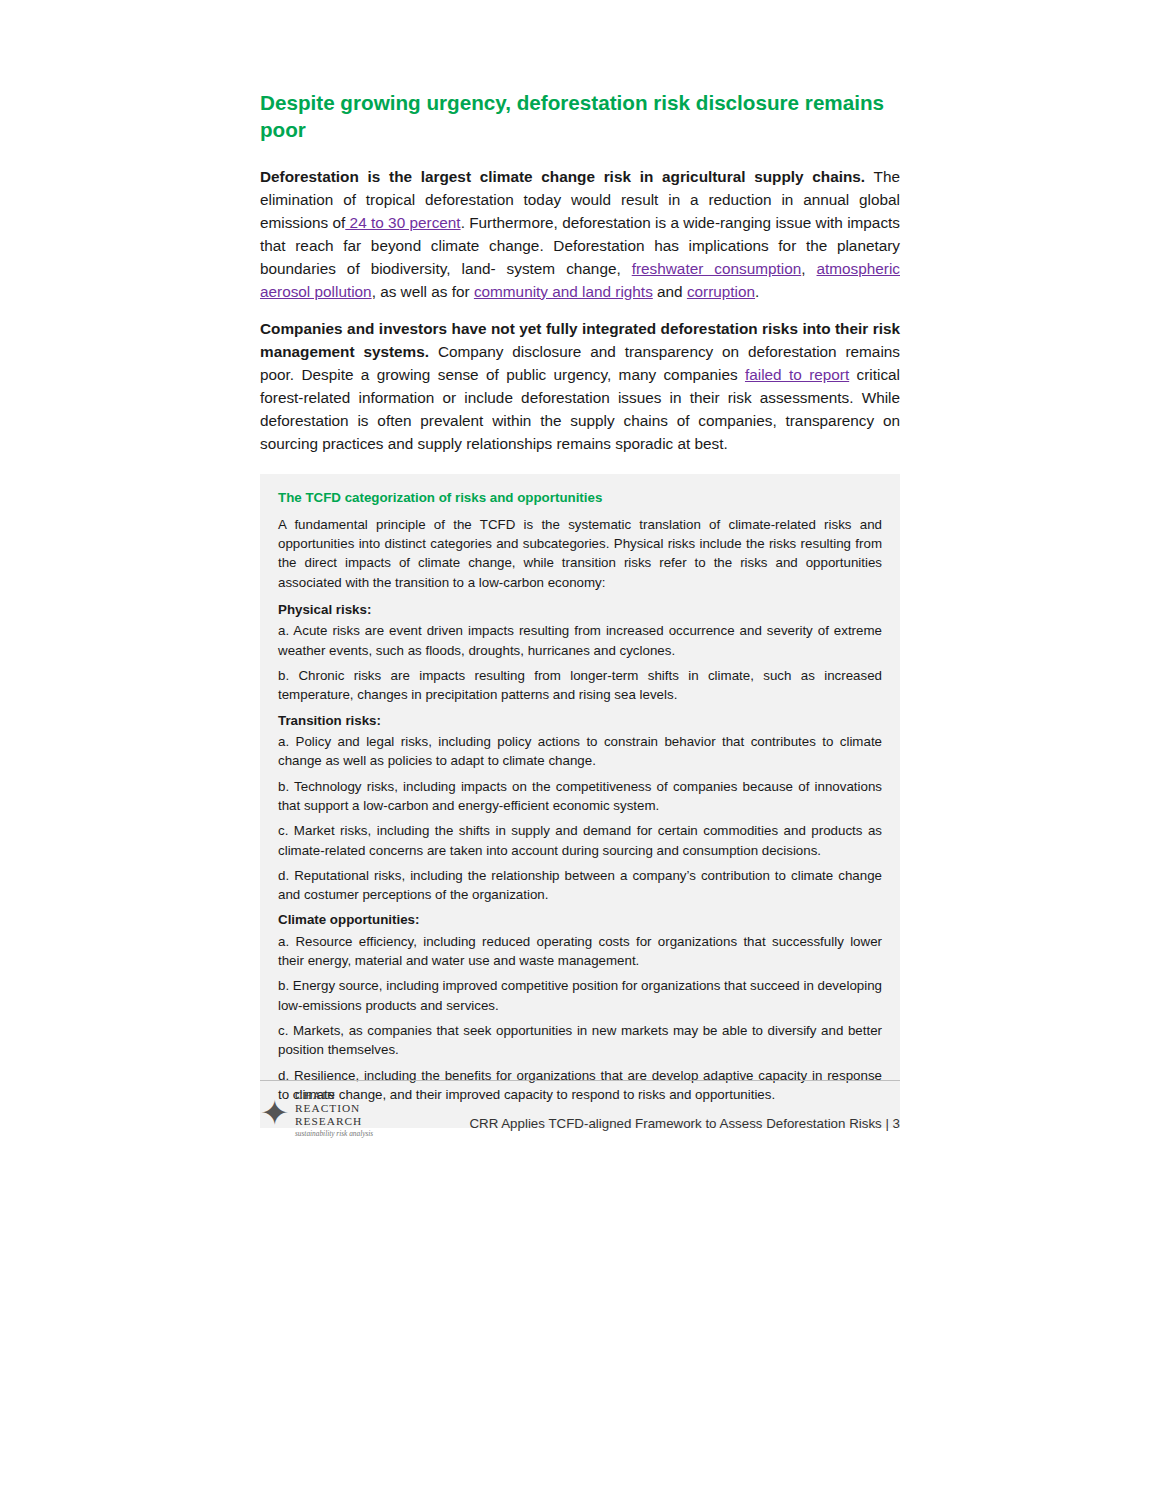Despite growing urgency, deforestation risk disclosure remains poor
Deforestation is the largest climate change risk in agricultural supply chains. The elimination of tropical deforestation today would result in a reduction in annual global emissions of 24 to 30 percent. Furthermore, deforestation is a wide-ranging issue with impacts that reach far beyond climate change. Deforestation has implications for the planetary boundaries of biodiversity, land- system change, freshwater consumption, atmospheric aerosol pollution, as well as for community and land rights and corruption.
Companies and investors have not yet fully integrated deforestation risks into their risk management systems. Company disclosure and transparency on deforestation remains poor. Despite a growing sense of public urgency, many companies failed to report critical forest-related information or include deforestation issues in their risk assessments. While deforestation is often prevalent within the supply chains of companies, transparency on sourcing practices and supply relationships remains sporadic at best.
The TCFD categorization of risks and opportunities
A fundamental principle of the TCFD is the systematic translation of climate-related risks and opportunities into distinct categories and subcategories. Physical risks include the risks resulting from the direct impacts of climate change, while transition risks refer to the risks and opportunities associated with the transition to a low-carbon economy:
Physical risks:
a. Acute risks are event driven impacts resulting from increased occurrence and severity of extreme weather events, such as floods, droughts, hurricanes and cyclones.
b. Chronic risks are impacts resulting from longer-term shifts in climate, such as increased temperature, changes in precipitation patterns and rising sea levels.
Transition risks:
a. Policy and legal risks, including policy actions to constrain behavior that contributes to climate change as well as policies to adapt to climate change.
b. Technology risks, including impacts on the competitiveness of companies because of innovations that support a low-carbon and energy-efficient economic system.
c. Market risks, including the shifts in supply and demand for certain commodities and products as climate-related concerns are taken into account during sourcing and consumption decisions.
d. Reputational risks, including the relationship between a company’s contribution to climate change and costumer perceptions of the organization.
Climate opportunities:
a. Resource efficiency, including reduced operating costs for organizations that successfully lower their energy, material and water use and waste management.
b. Energy source, including improved competitive position for organizations that succeed in developing low-emissions products and services.
c. Markets, as companies that seek opportunities in new markets may be able to diversify and better position themselves.
d. Resilience, including the benefits for organizations that are develop adaptive capacity in response to climate change, and their improved capacity to respond to risks and opportunities.
✦ CHAIN
REACTION
RESEARCH sustainability risk analysis
CRR Applies TCFD-aligned Framework to Assess Deforestation Risks | 3